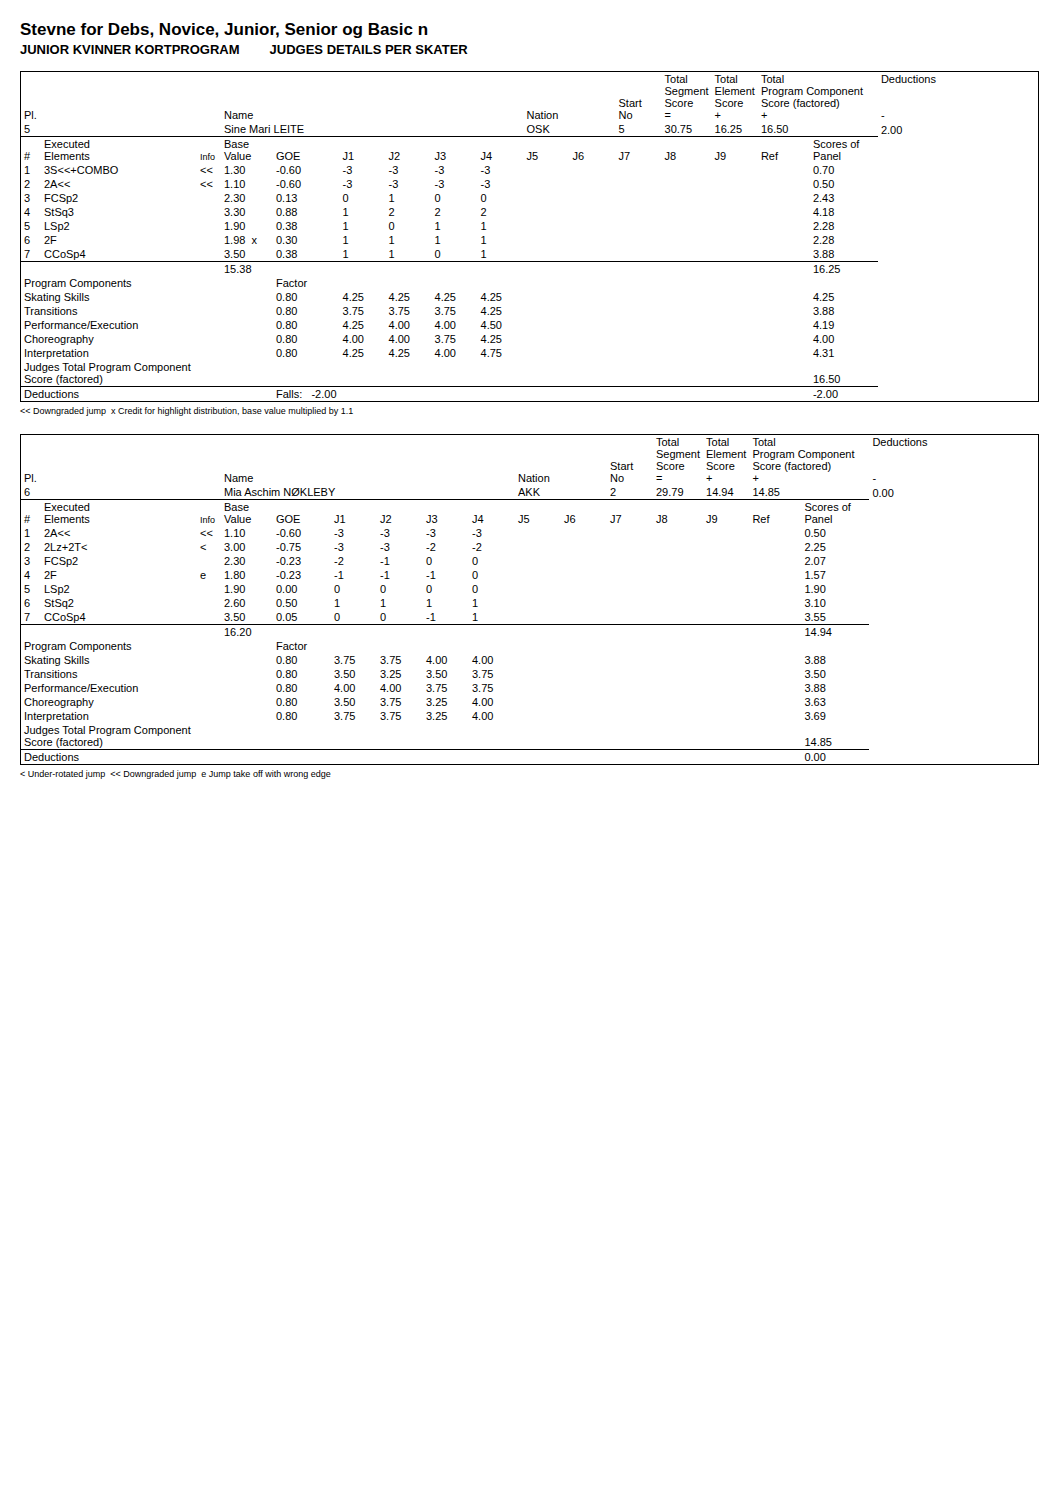Stevne for Debs, Novice, Junior, Senior og Basic n
JUNIOR KVINNER KORTPROGRAM JUDGES DETAILS PER SKATER
| Pl. | Name | Nation | Start No | Total Segment Score = | Total Element Score + | Total Program Component Score (factored) + | Deductions - |
| 5 | Sine Mari LEITE | OSK | 5 | 30.75 | 16.25 | 16.50 | 2.00 |
| # | Executed Elements | Info | Base Value | GOE | J1 | J2 | J3 | J4 | J5 | J6 | J7 | J8 | J9 | Ref | Scores of Panel |
| 1 | 3S<<+COMBO | << | 1.30 | -0.60 | -3 | -3 | -3 | -3 | | | | | | | 0.70 |
| 2 | 2A<< | << | 1.10 | -0.60 | -3 | -3 | -3 | -3 | | | | | | | 0.50 |
| 3 | FCSp2 | | 2.30 | 0.13 | 0 | 1 | 0 | 0 | | | | | | | 2.43 |
| 4 | StSq3 | | 3.30 | 0.88 | 1 | 2 | 2 | 2 | | | | | | | 4.18 |
| 5 | LSp2 | | 1.90 | 0.38 | 1 | 0 | 1 | 1 | | | | | | | 2.28 |
| 6 | 2F | | 1.98 x | 0.30 | 1 | 1 | 1 | 1 | | | | | | | 2.28 |
| 7 | CCoSp4 | | 3.50 | 0.38 | 1 | 1 | 0 | 1 | | | | | | | 3.88 |
| | | | 15.38 | | | | | | | | | | | | 16.25 |
| Program Components | | Factor | | | | | | | | | | | |
| Skating Skills | | 0.80 | 4.25 | 4.25 | 4.25 | 4.25 | | | | | | | 4.25 |
| Transitions | | 0.80 | 3.75 | 3.75 | 3.75 | 4.25 | | | | | | | 3.88 |
| Performance/Execution | | 0.80 | 4.25 | 4.00 | 4.00 | 4.50 | | | | | | | 4.19 |
| Choreography | | 0.80 | 4.00 | 4.00 | 3.75 | 4.25 | | | | | | | 4.00 |
| Interpretation | | 0.80 | 4.25 | 4.25 | 4.00 | 4.75 | | | | | | | 4.31 |
| Judges Total Program Component Score (factored) | | | | | | | | | | | | | 16.50 |
| Deductions | | Falls: -2.00 | | | | | | | | | | | -2.00 |
<< Downgraded jump x Credit for highlight distribution, base value multiplied by 1.1
| Pl. | Name | Nation | Start No | Total Segment Score = | Total Element Score + | Total Program Component Score (factored) + | Deductions - |
| 6 | Mia Aschim NØKLEBY | AKK | 2 | 29.79 | 14.94 | 14.85 | 0.00 |
| # | Executed Elements | Info | Base Value | GOE | J1 | J2 | J3 | J4 | J5 | J6 | J7 | J8 | J9 | Ref | Scores of Panel |
| 1 | 2A<< | << | 1.10 | -0.60 | -3 | -3 | -3 | -3 | | | | | | | 0.50 |
| 2 | 2Lz+2T< | < | 3.00 | -0.75 | -3 | -3 | -2 | -2 | | | | | | | 2.25 |
| 3 | FCSp2 | | 2.30 | -0.23 | -2 | -1 | 0 | 0 | | | | | | | 2.07 |
| 4 | 2F | e | 1.80 | -0.23 | -1 | -1 | -1 | 0 | | | | | | | 1.57 |
| 5 | LSp2 | | 1.90 | 0.00 | 0 | 0 | 0 | 0 | | | | | | | 1.90 |
| 6 | StSq2 | | 2.60 | 0.50 | 1 | 1 | 1 | 1 | | | | | | | 3.10 |
| 7 | CCoSp4 | | 3.50 | 0.05 | 0 | 0 | -1 | 1 | | | | | | | 3.55 |
| | | | 16.20 | | | | | | | | | | | | 14.94 |
| Program Components | | Factor | | | | | | | | | | | |
| Skating Skills | | 0.80 | 3.75 | 3.75 | 4.00 | 4.00 | | | | | | | 3.88 |
| Transitions | | 0.80 | 3.50 | 3.25 | 3.50 | 3.75 | | | | | | | 3.50 |
| Performance/Execution | | 0.80 | 4.00 | 4.00 | 3.75 | 3.75 | | | | | | | 3.88 |
| Choreography | | 0.80 | 3.50 | 3.75 | 3.25 | 4.00 | | | | | | | 3.63 |
| Interpretation | | 0.80 | 3.75 | 3.75 | 3.25 | 4.00 | | | | | | | 3.69 |
| Judges Total Program Component Score (factored) | | | | | | | | | | | | | 14.85 |
| Deductions | | | | | | | | | | | | | 0.00 |
< Under-rotated jump << Downgraded jump e Jump take off with wrong edge